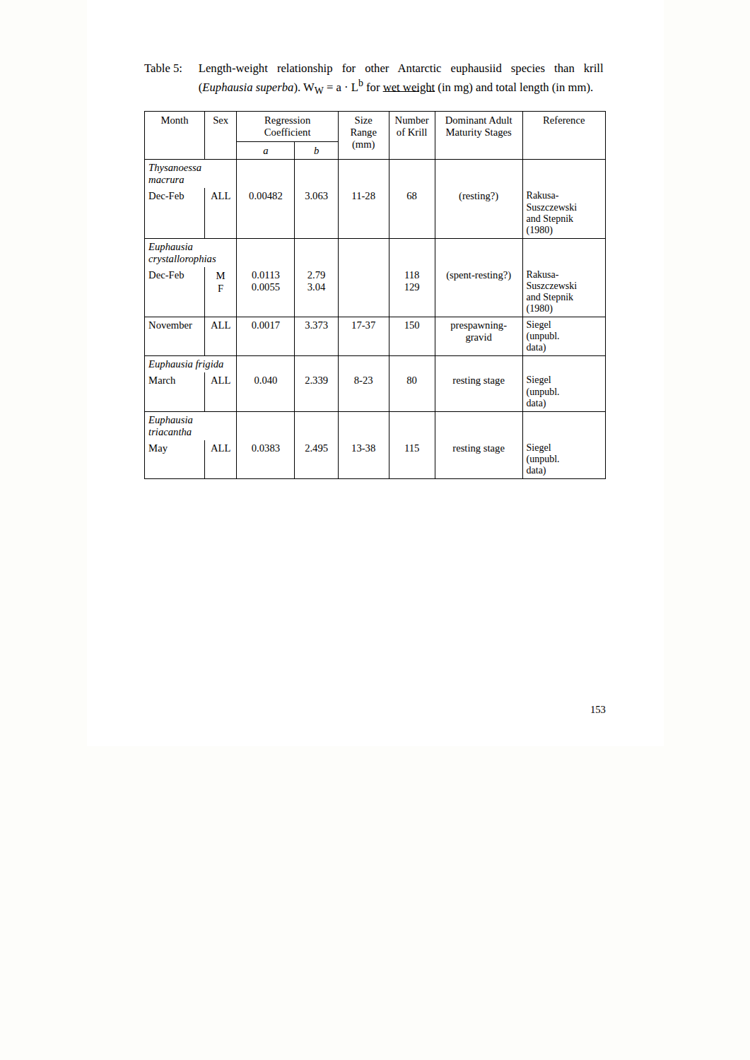Table 5: Length-weight relationship for other Antarctic euphausiid species than krill (Euphausia superba). WW = a · Lb for wet weight (in mg) and total length (in mm).
| Month | Sex | Regression Coefficient | Size Range (mm) | Number of Krill | Dominant Adult Maturity Stages | Reference |
| --- | --- | --- | --- | --- | --- | --- |
| a | b |
| Thysanoessa macrura | | | | | | |
| Dec-Feb | ALL | 0.00482 | 3.063 | 11-28 | 68 | (resting?) | Rakusa- Suszczewski and Stepnik (1980) |
| Euphausia crystallorophias | | | | | | |
| Dec-Feb | M F | 0.0113 0.0055 | 2.79 3.04 | | 118 129 | (spent-resting?) | Rakusa- Suszczewski and Stepnik (1980) |
| November | ALL | 0.0017 | 3.373 | 17-37 | 150 | prespawning- gravid | Siegel (unpubl. data) |
| Euphausia frigida | | | | | | |
| March | ALL | 0.040 | 2.339 | 8-23 | 80 | resting stage | Siegel (unpubl. data) |
| Euphausia triacantha | | | | | | |
| May | ALL | 0.0383 | 2.495 | 13-38 | 115 | resting stage | Siegel (unpubl. data) |
153